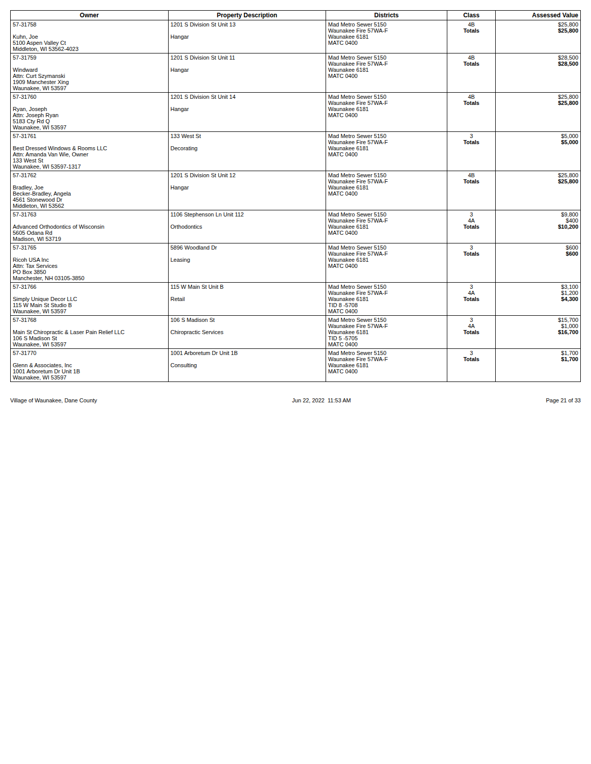| Owner | Property Description | Districts | Class | Assessed Value |
| --- | --- | --- | --- | --- |
| 57-31758 Kuhn, Joe 5100 Aspen Valley Ct Middleton, WI 53562-4023 | 1201 S Division St Unit 13 Hangar | Mad Metro Sewer 5150 Waunakee Fire 57WA-F Waunakee 6181 MATC 0400 | 4B Totals | $25,800 $25,800 |
| 57-31759 Windward Attn: Curt Szymanski 1909 Manchester Xing Waunakee, WI 53597 | 1201 S Division St Unit 11 Hangar | Mad Metro Sewer 5150 Waunakee Fire 57WA-F Waunakee 6181 MATC 0400 | 4B Totals | $28,500 $28,500 |
| 57-31760 Ryan, Joseph Attn: Joseph Ryan 5183 Cty Rd Q Waunakee, WI 53597 | 1201 S Division St Unit 14 Hangar | Mad Metro Sewer 5150 Waunakee Fire 57WA-F Waunakee 6181 MATC 0400 | 4B Totals | $25,800 $25,800 |
| 57-31761 Best Dressed Windows & Rooms LLC Attn: Amanda Van Wie, Owner 133 West St Waunakee, WI 53597-1317 | 133 West St Decorating | Mad Metro Sewer 5150 Waunakee Fire 57WA-F Waunakee 6181 MATC 0400 | 3 Totals | $5,000 $5,000 |
| 57-31762 Bradley, Joe Becker-Bradley, Angela 4561 Stonewood Dr Middleton, WI 53562 | 1201 S Division St Unit 12 Hangar | Mad Metro Sewer 5150 Waunakee Fire 57WA-F Waunakee 6181 MATC 0400 | 4B Totals | $25,800 $25,800 |
| 57-31763 Advanced Orthodontics of Wisconsin 5605 Odana Rd Madison, WI 53719 | 1106 Stephenson Ln Unit 112 Orthodontics | Mad Metro Sewer 5150 Waunakee Fire 57WA-F Waunakee 6181 MATC 0400 | 3 4A Totals | $9,800 $400 $10,200 |
| 57-31765 Ricoh USA Inc Attn: Tax Services PO Box 3850 Manchester, NH 03105-3850 | 5896 Woodland Dr Leasing | Mad Metro Sewer 5150 Waunakee Fire 57WA-F Waunakee 6181 MATC 0400 | 3 Totals | $600 $600 |
| 57-31766 Simply Unique Decor LLC 115 W Main St Studio B Waunakee, WI 53597 | 115 W Main St Unit B Retail | Mad Metro Sewer 5150 Waunakee Fire 57WA-F Waunakee 6181 TID 8 -5708 MATC 0400 | 3 4A Totals | $3,100 $1,200 $4,300 |
| 57-31768 Main St Chiropractic & Laser Pain Relief LLC 106 S Madison St Waunakee, WI 53597 | 106 S Madison St Chiropractic Services | Mad Metro Sewer 5150 Waunakee Fire 57WA-F Waunakee 6181 TID 5 -5705 MATC 0400 | 3 4A Totals | $15,700 $1,000 $16,700 |
| 57-31770 Glenn & Associates, Inc 1001 Arboretum Dr Unit 1B Waunakee, WI 53597 | 1001 Arboretum Dr Unit 1B Consulting | Mad Metro Sewer 5150 Waunakee Fire 57WA-F Waunakee 6181 MATC 0400 | 3 Totals | $1,700 $1,700 |
Village of Waunakee, Dane County Jun 22, 2022 11:53 AM Page 21 of 33